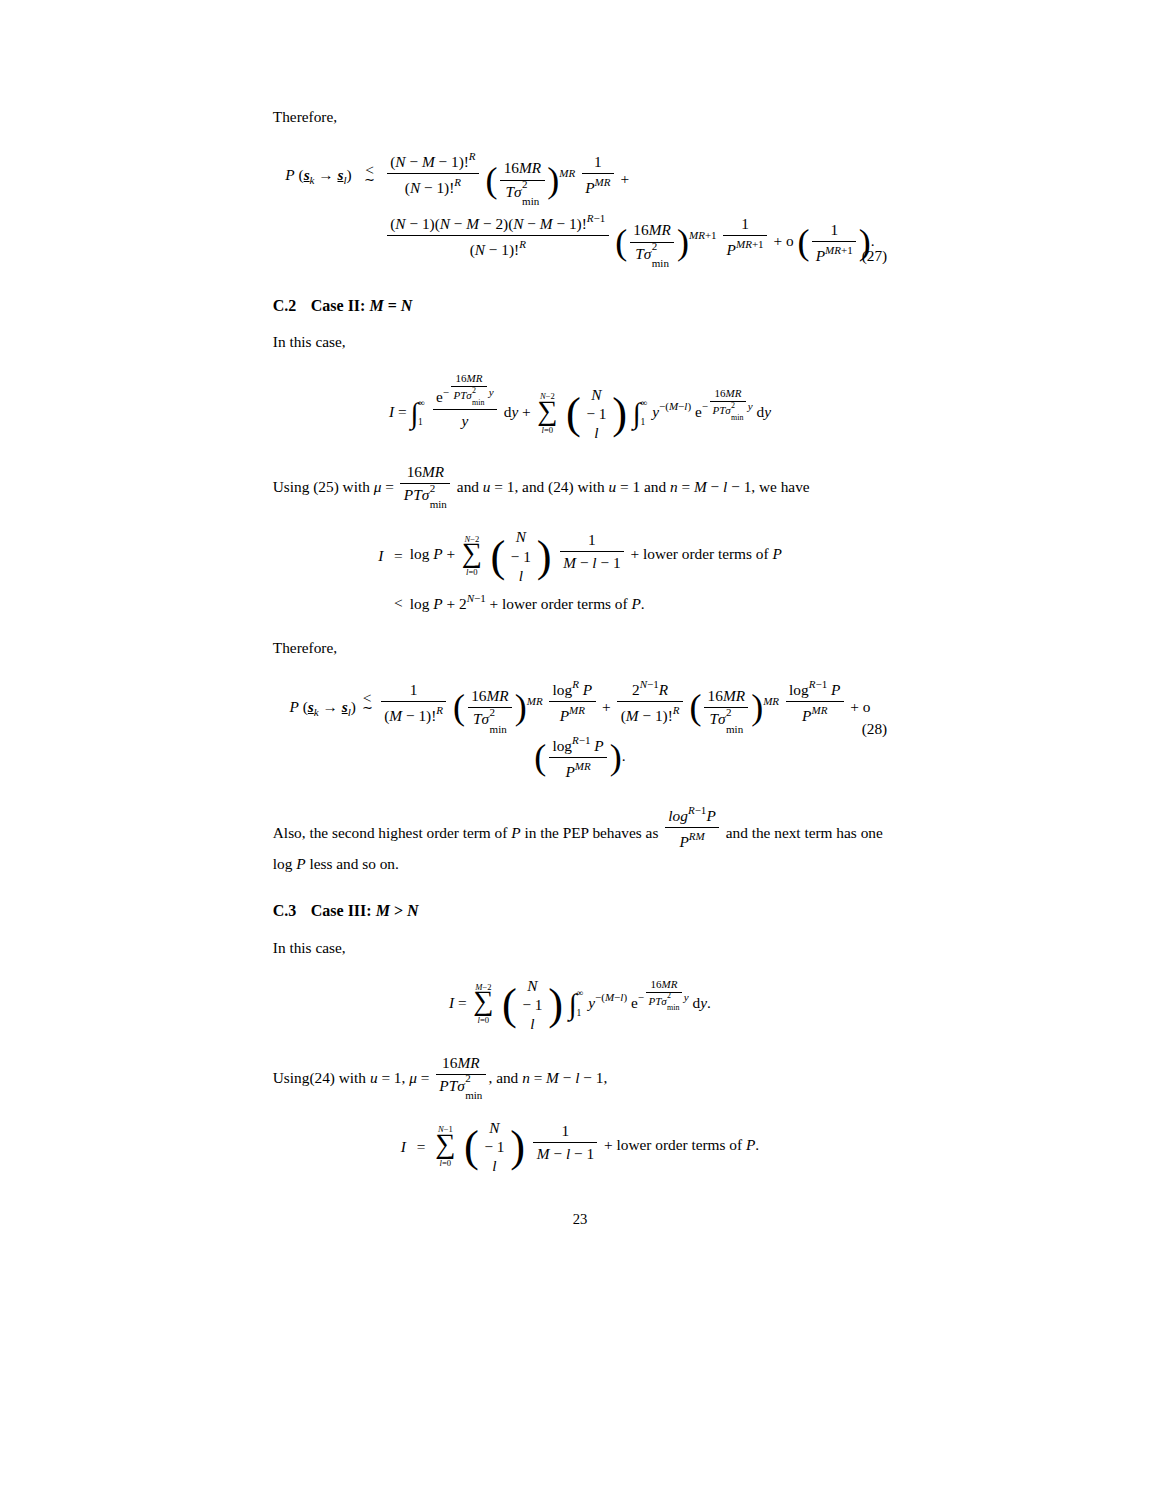Therefore,
P (sk → sl)
<∼
(N − M − 1)!R (N − 1)!R ( 16MR Tσ 2 min ) MR 1 PMR +
(N − 1)(N − M − 2)(N − M − 1)!R−1 (N − 1)!R ( 16MR Tσ 2 min ) MR+1 1 PMR+1 + o ( 1 PMR+1 ) .
(27)
C.2 Case II: M = N
In this case,
I = ∫∞1 e−16MR PTσ 2 min y y dy + N−2 ∑ l=0 ( N − 1 l ) ∫∞1 y−(M−l) e−16MR PTσ 2 min y dy
Using (25) with μ = 16MR PTσ 2 min and u = 1, and (24) with u = 1 and n = M − l − 1, we have
I
=
log P + N−2 ∑ l=0 ( N − 1 l ) 1 M − l − 1 + lower order terms of P
<
log P + 2N−1 + lower order terms of P.
Therefore,
P (sk → sl) <∼ 1 (M − 1)!R ( 16MR Tσ 2 min ) MR log R P PMR + 2N−1 R (M − 1)!R ( 16MR Tσ 2 min ) MR log R−1 P PMR + o ( log R−1 P PMR ) . (28)
Also, the second highest order term of P in the PEP behaves as log R−1 P PRM and the next term has one log P less and so on.
C.3 Case III: M > N
In this case,
I = M−2 ∑ l=0 ( N − 1 l ) ∫∞1 y−(M−l) e−16MR PTσ 2 min y dy.
Using(24) with u = 1, μ = 16MR PTσ 2 min, and n = M − l − 1,
I
=
N−1 ∑ l=0 ( N − 1 l ) 1 M − l − 1 + lower order terms of P.
23